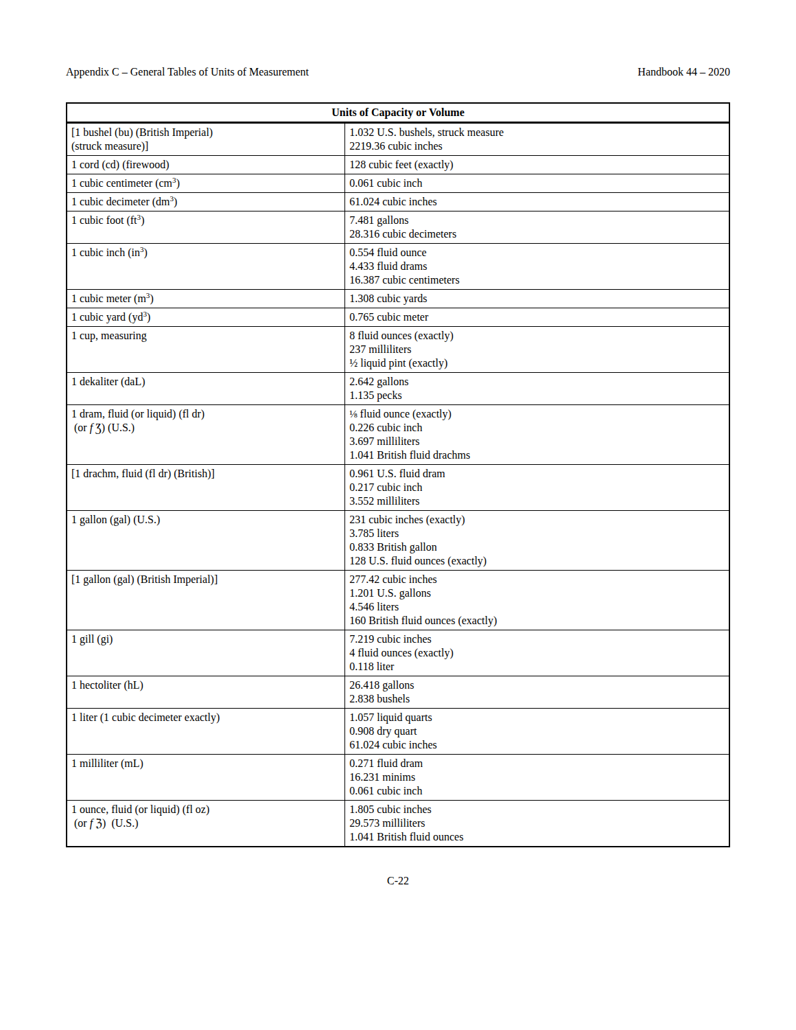Appendix C – General Tables of Units of Measurement Handbook 44 – 2020
Units of Capacity or Volume
| [1 bushel (bu) (British Imperial) (struck measure)] | 1.032 U.S. bushels, struck measure 2219.36 cubic inches |
| 1 cord (cd) (firewood) | 128 cubic feet (exactly) |
| 1 cubic centimeter (cm 3 ) | 0.061 cubic inch |
| 1 cubic decimeter (dm 3 ) | 61.024 cubic inches |
| 1 cubic foot (ft 3 ) | 7.481 gallons 28.316 cubic decimeters |
| 1 cubic inch (in 3 ) | 0.554 fluid ounce 4.433 fluid drams 16.387 cubic centimeters |
| 1 cubic meter (m 3 ) | 1.308 cubic yards |
| 1 cubic yard (yd 3 ) | 0.765 cubic meter |
| 1 cup, measuring | 8 fluid ounces (exactly) 237 milliliters ½ liquid pint (exactly) |
| 1 dekaliter (daL) | 2.642 gallons 1.135 pecks |
| 1 dram, fluid (or liquid) (fl dr) (or f Ʒ) (U.S.) | ⅛ fluid ounce (exactly) 0.226 cubic inch 3.697 milliliters 1.041 British fluid drachms |
| [1 drachm, fluid (fl dr) (British)] | 0.961 U.S. fluid dram 0.217 cubic inch 3.552 milliliters |
| 1 gallon (gal) (U.S.) | 231 cubic inches (exactly) 3.785 liters 0.833 British gallon 128 U.S. fluid ounces (exactly) |
| [1 gallon (gal) (British Imperial)] | 277.42 cubic inches 1.201 U.S. gallons 4.546 liters 160 British fluid ounces (exactly) |
| 1 gill (gi) | 7.219 cubic inches 4 fluid ounces (exactly) 0.118 liter |
| 1 hectoliter (hL) | 26.418 gallons 2.838 bushels |
| 1 liter (1 cubic decimeter exactly) | 1.057 liquid quarts 0.908 dry quart 61.024 cubic inches |
| 1 milliliter (mL) | 0.271 fluid dram 16.231 minims 0.061 cubic inch |
| 1 ounce, fluid (or liquid) (fl oz) (or f ℨ) (U.S.) | 1.805 cubic inches 29.573 milliliters 1.041 British fluid ounces |
C-22